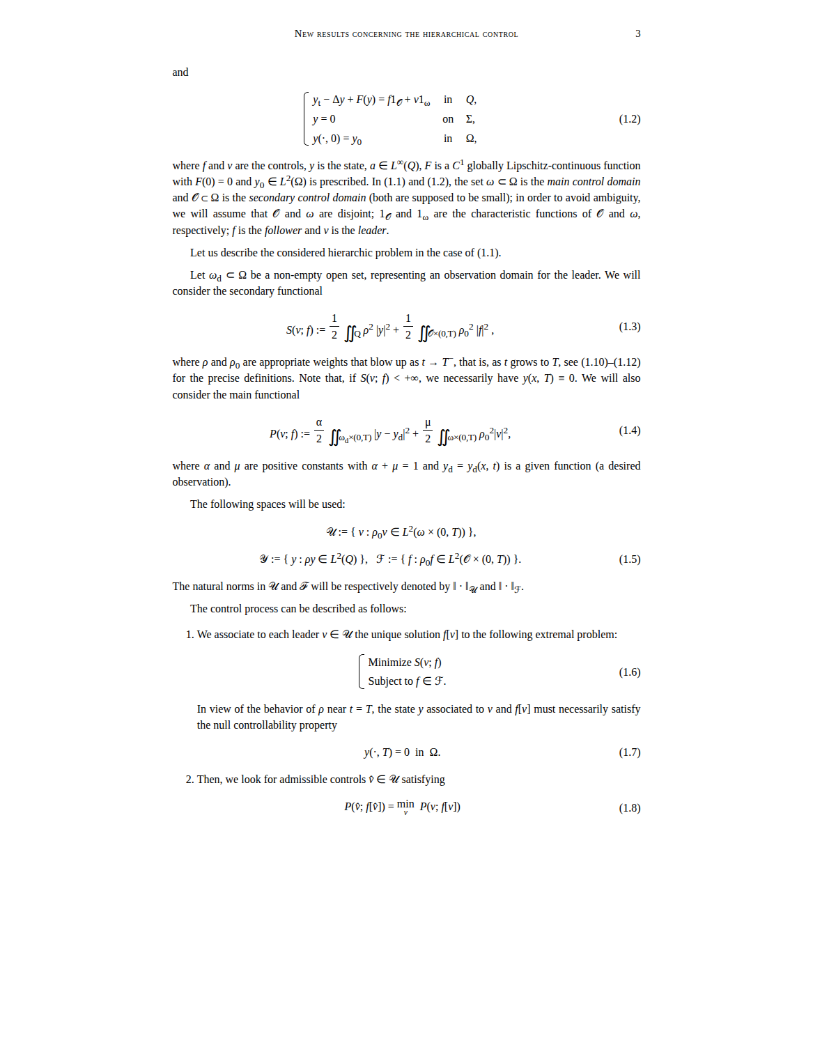New results concerning the hierarchical control 3
and
yt − Δy + F(y) = f1𝒪 + v1ω in Q, y = 0 on Σ, y(·, 0) = y0 in Ω,
(1.2)
where f and v are the controls, y is the state, a ∈ L∞(Q), F is a C1 globally Lipschitz-continuous function with F(0) = 0 and y0 ∈ L2(Ω) is prescribed. In (1.1) and (1.2), the set ω ⊂ Ω is the main control domain and 𝒪 ⊂ Ω is the secondary control domain (both are supposed to be small); in order to avoid ambiguity, we will assume that 𝒪 and ω are disjoint; 1𝒪 and 1ω are the characteristic functions of 𝒪 and ω, respectively; f is the follower and v is the leader.
Let us describe the considered hierarchic problem in the case of (1.1).
Let ωd ⊂ Ω be a non-empty open set, representing an observation domain for the leader. We will consider the secondary functional
S(v; f) := 12 ∬Q ρ2 |y|2 + 12 ∬𝒪×(0,T) ρ02 |f|2 ,
(1.3)
where ρ and ρ0 are appropriate weights that blow up as t → T−, that is, as t grows to T, see (1.10)–(1.12) for the precise definitions. Note that, if S(v; f) < +∞, we necessarily have y(x, T) ≡ 0. We will also consider the main functional
P(v; f) := α 2 ∬ωd×(0,T) |y − yd|2 + μ 2 ∬ω×(0,T) ρ02|v|2,
(1.4)
where α and μ are positive constants with α + μ = 1 and yd = yd(x, t) is a given function (a desired observation).
The following spaces will be used:
𝒰 := { v : ρ0v ∈ L2(ω × (0, T)) },
𝒴 := { y : ρy ∈ L2(Q) }, ℱ := { f : ρ0f ∈ L2(𝒪 × (0, T)) }.
(1.5)
The natural norms in 𝒰 and ℱ will be respectively denoted by ‖ · ‖𝒰 and ‖ · ‖ℱ.
The control process can be described as follows:
We associate to each leader v ∈ 𝒰 the unique solution f[v] to the following extremal problem:
Minimize S(v; f) Subject to f ∈ ℱ.
(1.6)
In view of the behavior of ρ near t = T, the state y associated to v and f[v] must necessarily satisfy the null controllability property
y(·, T) = 0 in Ω.
(1.7)
Then, we look for admissible controls v̂ ∈ 𝒰 satisfying
P(v̂; f[v̂]) = min v P(v; f[v])
(1.8)